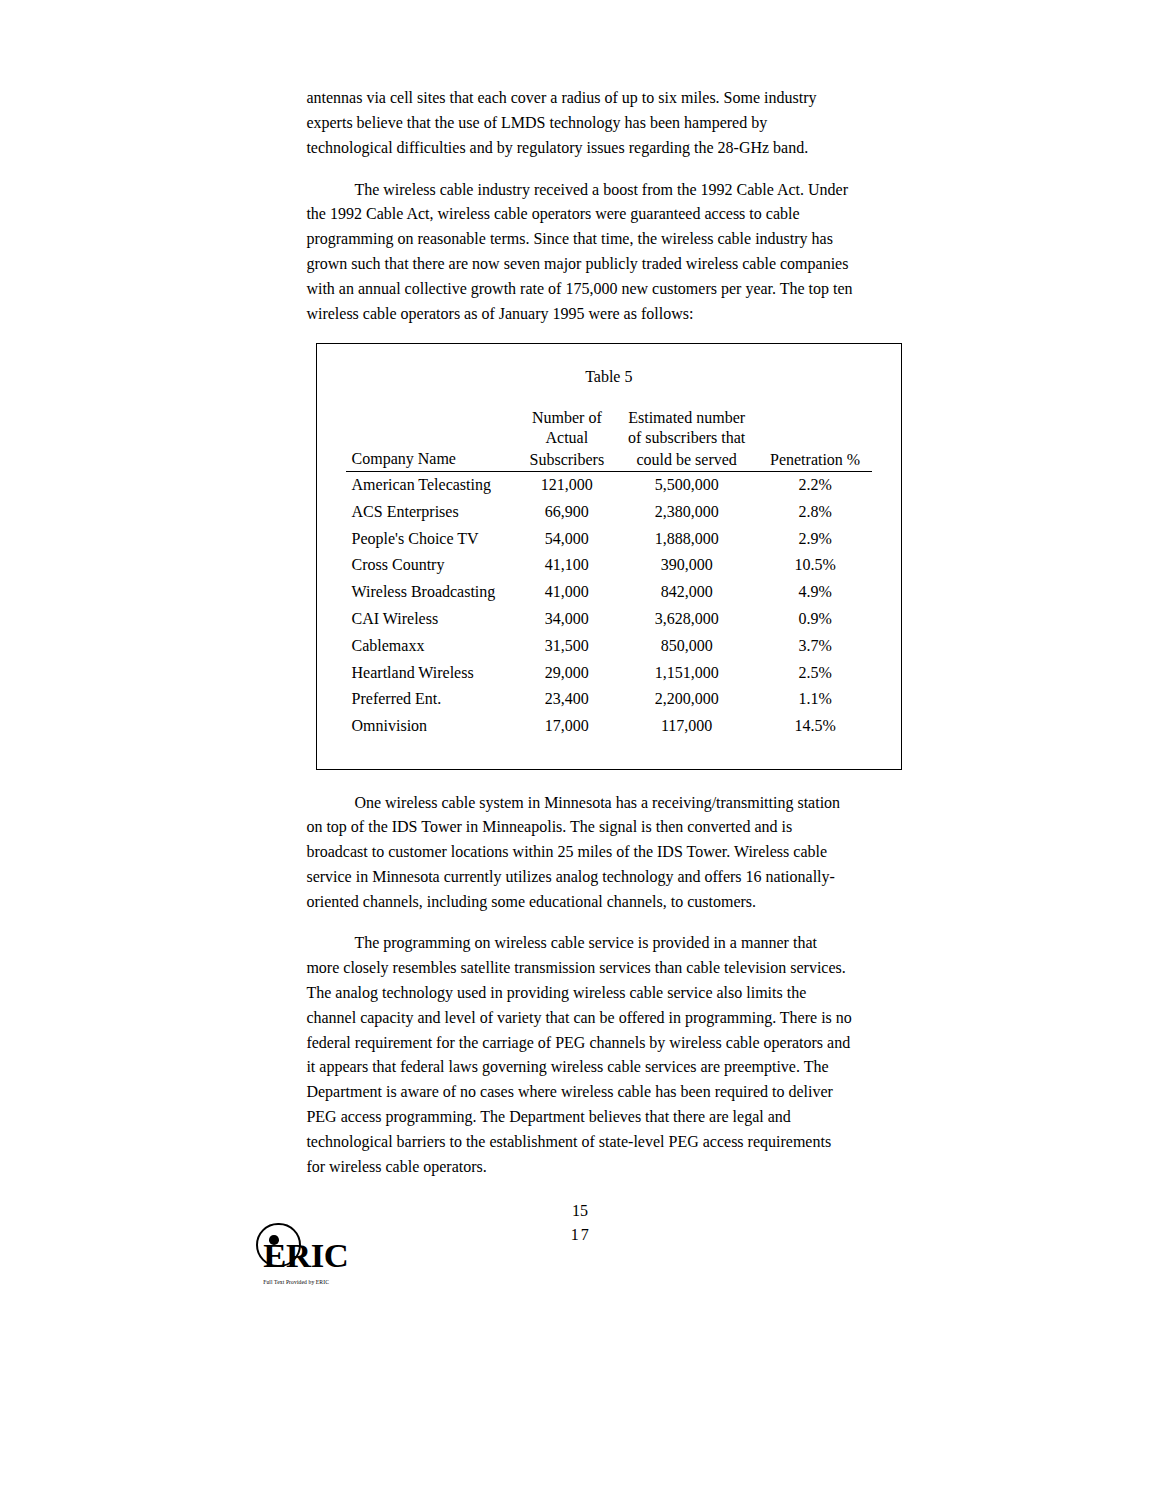antennas via cell sites that each cover a radius of up to six miles. Some industry experts believe that the use of LMDS technology has been hampered by technological difficulties and by regulatory issues regarding the 28-GHz band.
The wireless cable industry received a boost from the 1992 Cable Act. Under the 1992 Cable Act, wireless cable operators were guaranteed access to cable programming on reasonable terms. Since that time, the wireless cable industry has grown such that there are now seven major publicly traded wireless cable companies with an annual collective growth rate of 175,000 new customers per year. The top ten wireless cable operators as of January 1995 were as follows:
Table 5
| | Number of Actual | Estimated number of subscribers that | |
| --- | --- | --- | --- |
| Company Name | Subscribers | could be served | Penetration % |
| American Telecasting | 121,000 | 5,500,000 | 2.2% |
| ACS Enterprises | 66,900 | 2,380,000 | 2.8% |
| People's Choice TV | 54,000 | 1,888,000 | 2.9% |
| Cross Country | 41,100 | 390,000 | 10.5% |
| Wireless Broadcasting | 41,000 | 842,000 | 4.9% |
| CAI Wireless | 34,000 | 3,628,000 | 0.9% |
| Cablemaxx | 31,500 | 850,000 | 3.7% |
| Heartland Wireless | 29,000 | 1,151,000 | 2.5% |
| Preferred Ent. | 23,400 | 2,200,000 | 1.1% |
| Omnivision | 17,000 | 117,000 | 14.5% |
One wireless cable system in Minnesota has a receiving/transmitting station on top of the IDS Tower in Minneapolis. The signal is then converted and is broadcast to customer locations within 25 miles of the IDS Tower. Wireless cable service in Minnesota currently utilizes analog technology and offers 16 nationally-oriented channels, including some educational channels, to customers.
The programming on wireless cable service is provided in a manner that more closely resembles satellite transmission services than cable television services. The analog technology used in providing wireless cable service also limits the channel capacity and level of variety that can be offered in programming. There is no federal requirement for the carriage of PEG channels by wireless cable operators and it appears that federal laws governing wireless cable services are preemptive. The Department is aware of no cases where wireless cable has been required to deliver PEG access programming. The Department believes that there are legal and technological barriers to the establishment of state-level PEG access requirements for wireless cable operators.
15
1 7
ERIC
Full Text Provided by ERIC